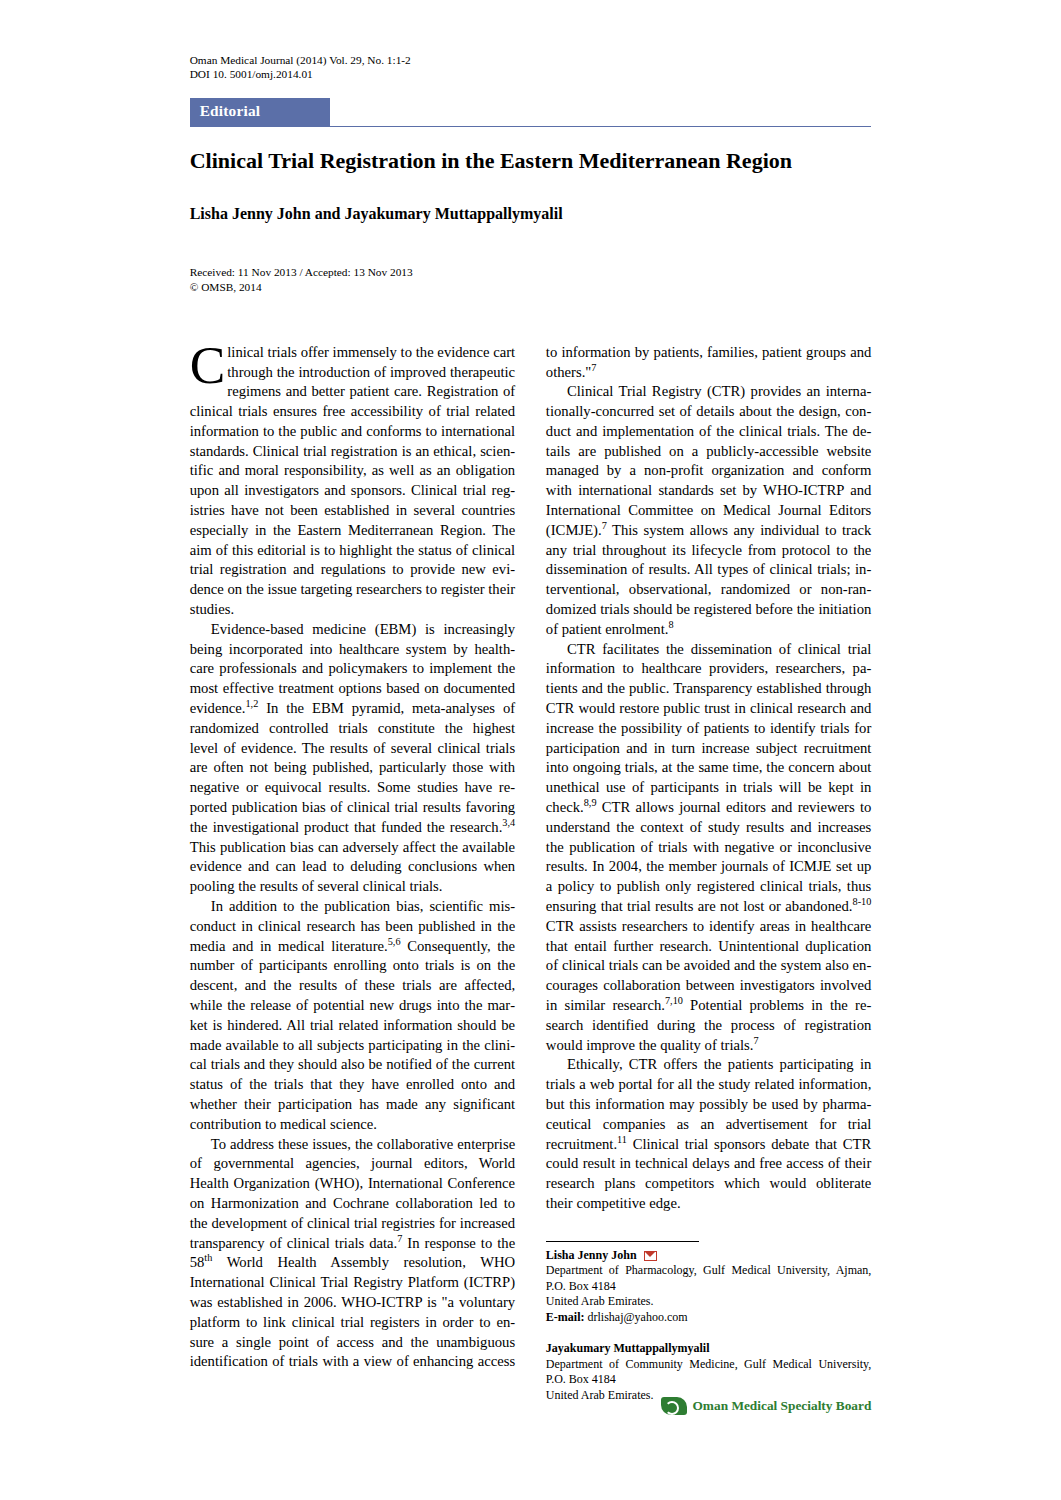Oman Medical Journal (2014) Vol. 29, No. 1:1-2
DOI 10. 5001/omj.2014.01
Editorial
Clinical Trial Registration in the Eastern Mediterranean Region
Lisha Jenny John and Jayakumary Muttappallymyalil
Received: 11 Nov 2013 / Accepted: 13 Nov 2013
© OMSB, 2014
Clinical trials offer immensely to the evidence cart through the introduction of improved therapeutic regimens and better patient care. Registration of clinical trials ensures free accessibility of trial related information to the public and conforms to international standards. Clinical trial registration is an ethical, scientific and moral responsibility, as well as an obligation upon all investigators and sponsors. Clinical trial registries have not been established in several countries especially in the Eastern Mediterranean Region. The aim of this editorial is to highlight the status of clinical trial registration and regulations to provide new evidence on the issue targeting researchers to register their studies.
Evidence-based medicine (EBM) is increasingly being incorporated into healthcare system by healthcare professionals and policymakers to implement the most effective treatment options based on documented evidence.1,2 In the EBM pyramid, meta-analyses of randomized controlled trials constitute the highest level of evidence. The results of several clinical trials are often not being published, particularly those with negative or equivocal results. Some studies have reported publication bias of clinical trial results favoring the investigational product that funded the research.3,4 This publication bias can adversely affect the available evidence and can lead to deluding conclusions when pooling the results of several clinical trials.
In addition to the publication bias, scientific misconduct in clinical research has been published in the media and in medical literature.5,6 Consequently, the number of participants enrolling onto trials is on the descent, and the results of these trials are affected, while the release of potential new drugs into the market is hindered. All trial related information should be made available to all subjects participating in the clinical trials and they should also be notified of the current status of the trials that they have enrolled onto and whether their participation has made any significant contribution to medical science.
To address these issues, the collaborative enterprise of governmental agencies, journal editors, World Health Organization (WHO), International Conference on Harmonization and Cochrane collaboration led to the development of clinical trial registries for increased transparency of clinical trials data.7 In response to the 58th World Health Assembly resolution, WHO International Clinical Trial Registry Platform (ICTRP) was established in 2006. WHO-ICTRP is "a voluntary platform to link clinical trial registers in order to ensure a single point of access and the unambiguous identification of trials with a view of enhancing access to information by patients, families, patient groups and others."7
Clinical Trial Registry (CTR) provides an internationally-concurred set of details about the design, conduct and implementation of the clinical trials. The details are published on a publicly-accessible website managed by a non-profit organization and conform with international standards set by WHO-ICTRP and International Committee on Medical Journal Editors (ICMJE).7 This system allows any individual to track any trial throughout its lifecycle from protocol to the dissemination of results. All types of clinical trials; interventional, observational, randomized or non-randomized trials should be registered before the initiation of patient enrolment.8
CTR facilitates the dissemination of clinical trial information to healthcare providers, researchers, patients and the public. Transparency established through CTR would restore public trust in clinical research and increase the possibility of patients to identify trials for participation and in turn increase subject recruitment into ongoing trials, at the same time, the concern about unethical use of participants in trials will be kept in check.8,9 CTR allows journal editors and reviewers to understand the context of study results and increases the publication of trials with negative or inconclusive results. In 2004, the member journals of ICMJE set up a policy to publish only registered clinical trials, thus ensuring that trial results are not lost or abandoned.8-10 CTR assists researchers to identify areas in healthcare that entail further research. Unintentional duplication of clinical trials can be avoided and the system also encourages collaboration between investigators involved in similar research.7,10 Potential problems in the research identified during the process of registration would improve the quality of trials.7
Ethically, CTR offers the patients participating in trials a web portal for all the study related information, but this information may possibly be used by pharmaceutical companies as an advertisement for trial recruitment.11 Clinical trial sponsors debate that CTR could result in technical delays and free access of their research plans competitors which would obliterate their competitive edge.
Lisha Jenny John
Department of Pharmacology, Gulf Medical University, Ajman, P.O. Box 4184
United Arab Emirates.
E-mail: drlishaj@yahoo.com
Jayakumary Muttappallymyalil
Department of Community Medicine, Gulf Medical University, P.O. Box 4184
United Arab Emirates.
Oman Medical Specialty Board